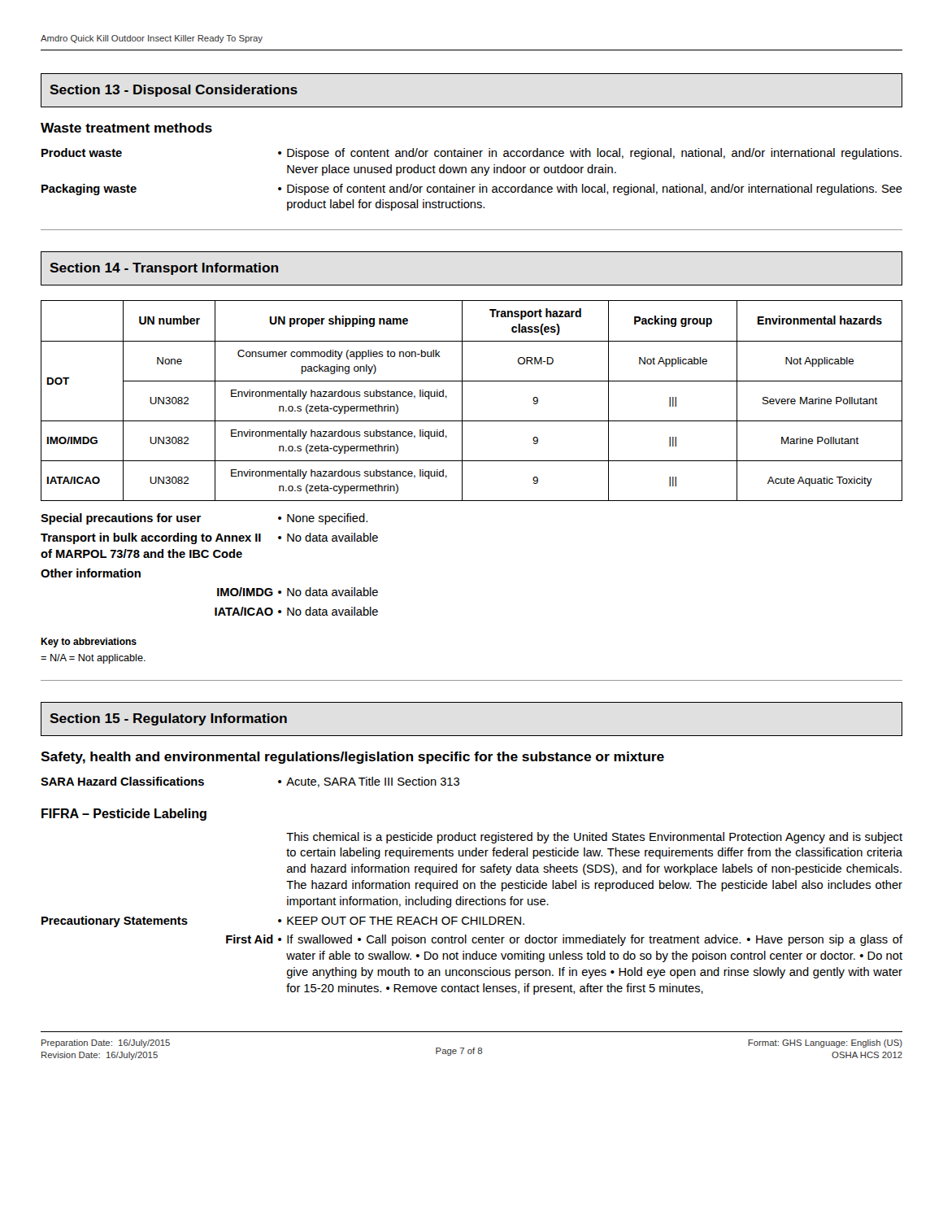Amdro Quick Kill Outdoor Insect Killer Ready To Spray
Section 13 - Disposal Considerations
Waste treatment methods
| Product waste | • | Dispose of content and/or container in accordance with local, regional, national, and/or international regulations. Never place unused product down any indoor or outdoor drain. |
| Packaging waste | • | Dispose of content and/or container in accordance with local, regional, national, and/or international regulations. See product label for disposal instructions. |
Section 14 - Transport Information
| | UN number | UN proper shipping name | Transport hazard class(es) | Packing group | Environmental hazards |
| --- | --- | --- | --- | --- | --- |
| DOT | None | Consumer commodity (applies to non-bulk packaging only) | ORM-D | Not Applicable | Not Applicable |
| UN3082 | Environmentally hazardous substance, liquid, n.o.s (zeta-cypermethrin) | 9 | /// | Severe Marine Pollutant |
| IMO/IMDG | UN3082 | Environmentally hazardous substance, liquid, n.o.s (zeta-cypermethrin) | 9 | /// | Marine Pollutant |
| IATA/ICAO | UN3082 | Environmentally hazardous substance, liquid, n.o.s (zeta-cypermethrin) | 9 | /// | Acute Aquatic Toxicity |
| Special precautions for user | • | None specified. |
| Transport in bulk according to Annex II of MARPOL 73/78 and the IBC Code | • | No data available |
| Other information | | |
| IMO/IMDG | • | No data available |
| IATA/ICAO | • | No data available |
Key to abbreviations
= N/A = Not applicable.
Section 15 - Regulatory Information
Safety, health and environmental regulations/legislation specific for the substance or mixture
| SARA Hazard Classifications | • | Acute, SARA Title III Section 313 |
FIFRA – Pesticide Labeling
| | | This chemical is a pesticide product registered by the United States Environmental Protection Agency and is subject to certain labeling requirements under federal pesticide law. These requirements differ from the classification criteria and hazard information required for safety data sheets (SDS), and for workplace labels of non-pesticide chemicals. The hazard information required on the pesticide label is reproduced below. The pesticide label also includes other important information, including directions for use. |
| Precautionary Statements | • | KEEP OUT OF THE REACH OF CHILDREN. |
| First Aid | • | If swallowed • Call poison control center or doctor immediately for treatment advice. • Have person sip a glass of water if able to swallow. • Do not induce vomiting unless told to do so by the poison control center or doctor. • Do not give anything by mouth to an unconscious person. If in eyes • Hold eye open and rinse slowly and gently with water for 15-20 minutes. • Remove contact lenses, if present, after the first 5 minutes, |
Preparation Date: 16/July/2015
Revision Date: 16/July/2015
Format: GHS Language: English (US)
OSHA HCS 2012
Page 7 of 8